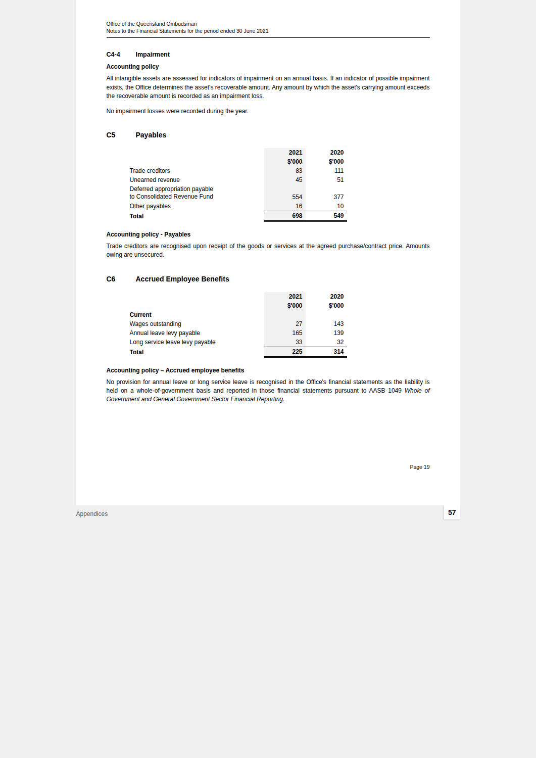Office of the Queensland Ombudsman
Notes to the Financial Statements for the period ended 30 June 2021
C4-4 Impairment
Accounting policy
All intangible assets are assessed for indicators of impairment on an annual basis. If an indicator of possible impairment exists, the Office determines the asset's recoverable amount. Any amount by which the asset's carrying amount exceeds the recoverable amount is recorded as an impairment loss.
No impairment losses were recorded during the year.
C5 Payables
| | 2021 | 2020 |
| | $'000 | $'000 |
| Trade creditors | 83 | 111 |
| Unearned revenue | 45 | 51 |
| Deferred appropriation payable to Consolidated Revenue Fund | 554 | 377 |
| Other payables | 16 | 10 |
| Total | 698 | 549 |
Accounting policy - Payables
Trade creditors are recognised upon receipt of the goods or services at the agreed purchase/contract price. Amounts owing are unsecured.
C6 Accrued Employee Benefits
| | 2021 | 2020 |
| | $'000 | $'000 |
| Current | | |
| Wages outstanding | 27 | 143 |
| Annual leave levy payable | 165 | 139 |
| Long service leave levy payable | 33 | 32 |
| Total | 225 | 314 |
Accounting policy – Accrued employee benefits
No provision for annual leave or long service leave is recognised in the Office's financial statements as the liability is held on a whole-of-government basis and reported in those financial statements pursuant to AASB 1049 Whole of Government and General Government Sector Financial Reporting.
Page 19
Appendices
57